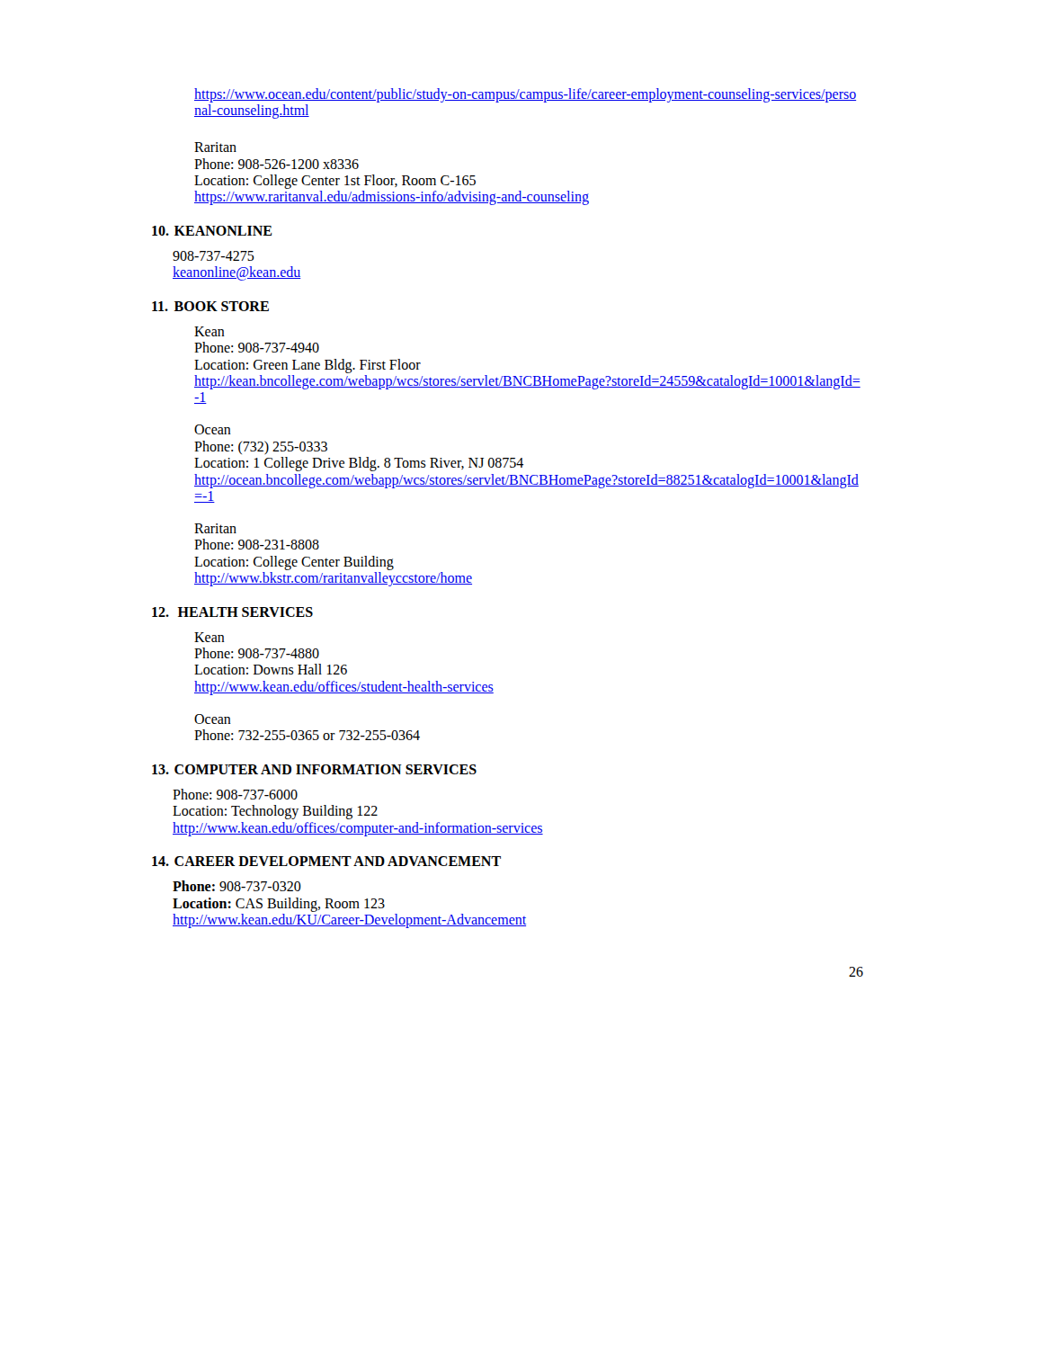https://www.ocean.edu/content/public/study-on-campus/campus-life/career-employment-counseling-services/personal-counseling.html
Raritan
Phone: 908-526-1200 x8336
Location: College Center 1st Floor, Room C-165
https://www.raritanval.edu/admissions-info/advising-and-counseling
10. KEANONLINE
908-737-4275
keanonline@kean.edu
11. BOOK STORE
Kean
Phone: 908-737-4940
Location: Green Lane Bldg. First Floor
http://kean.bncollege.com/webapp/wcs/stores/servlet/BNCBHomePage?storeId=24559&catalogId=10001&langId=-1
Ocean
Phone: (732) 255-0333
Location: 1 College Drive Bldg. 8 Toms River, NJ 08754
http://ocean.bncollege.com/webapp/wcs/stores/servlet/BNCBHomePage?storeId=88251&catalogId=10001&langId=-1
Raritan
Phone: 908-231-8808
Location: College Center Building
http://www.bkstr.com/raritanvalleyccstore/home
12. HEALTH SERVICES
Kean
Phone: 908-737-4880
Location: Downs Hall 126
http://www.kean.edu/offices/student-health-services
Ocean
Phone: 732-255-0365 or 732-255-0364
13. COMPUTER AND INFORMATION SERVICES
Phone: 908-737-6000
Location: Technology Building 122
http://www.kean.edu/offices/computer-and-information-services
14. CAREER DEVELOPMENT AND ADVANCEMENT
Phone: 908-737-0320
Location: CAS Building, Room 123
http://www.kean.edu/KU/Career-Development-Advancement
26